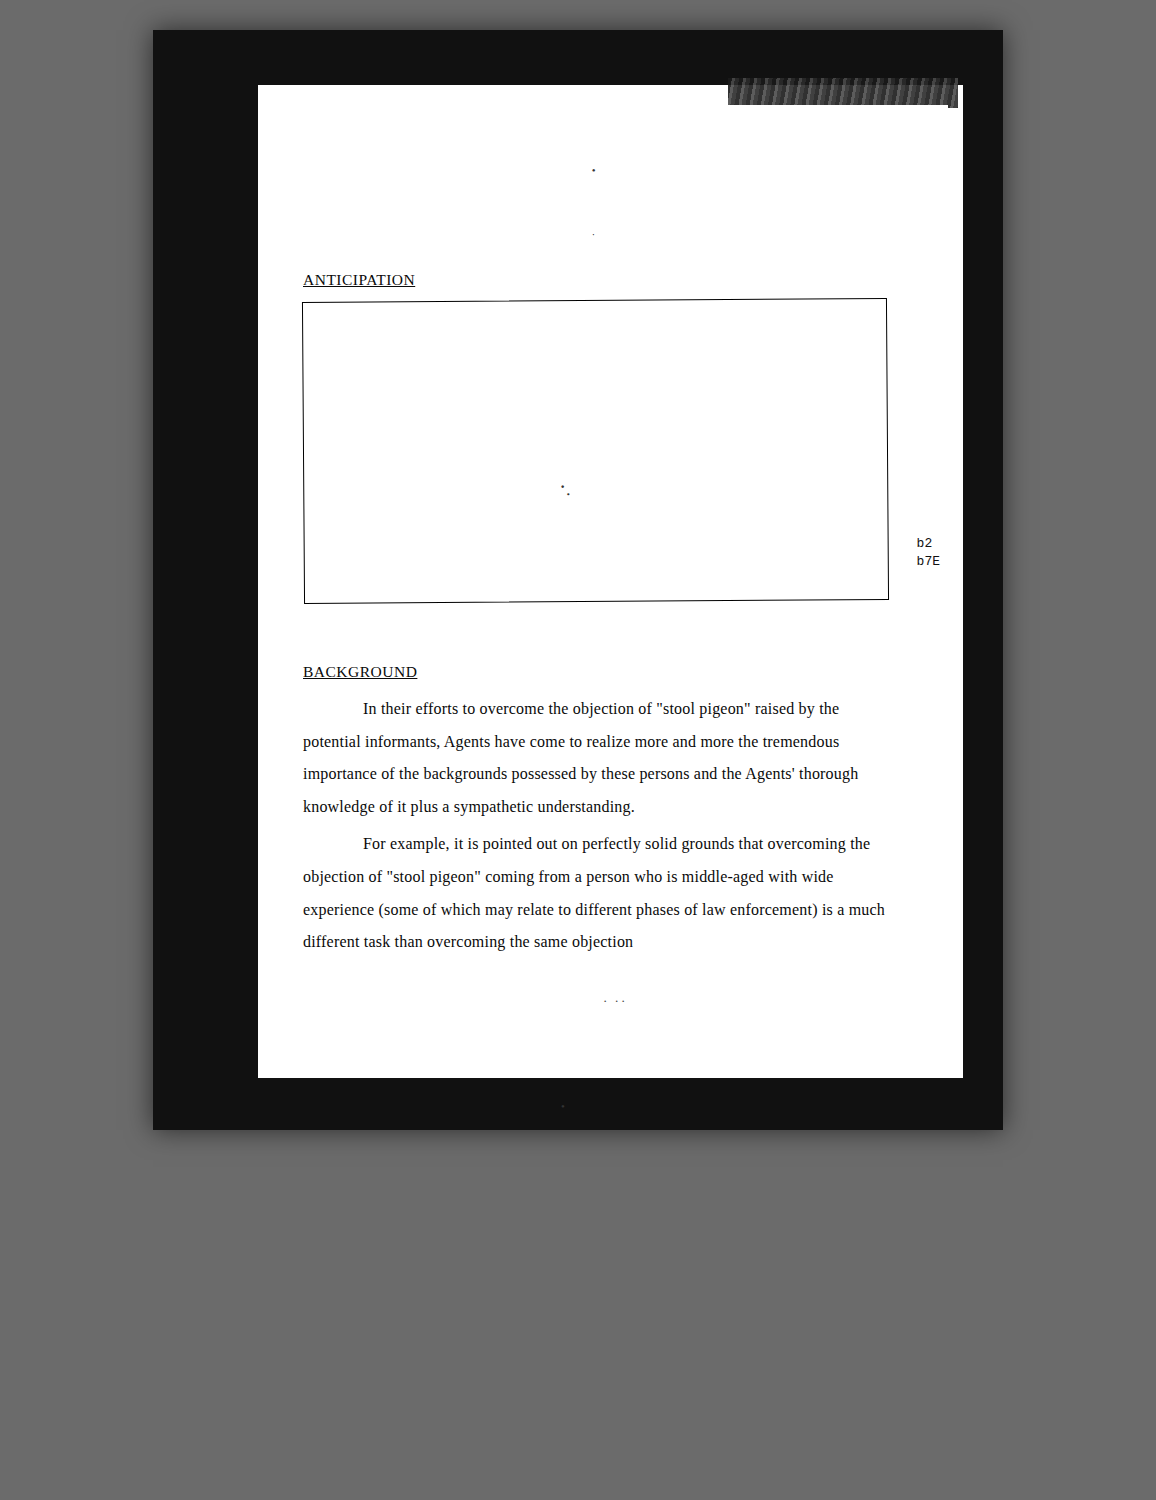• ·
ANTICIPATION
• •
b2
b7E
BACKGROUND
In their efforts to overcome the objection of "stool pigeon" raised by the potential informants, Agents have come to realize more and more the tremendous importance of the backgrounds possessed by these persons and the Agents' thorough knowledge of it plus a sympathetic understanding.
For example, it is pointed out on perfectly solid grounds that overcoming the objection of "stool pigeon" coming from a person who is middle-aged with wide experience (some of which may relate to different phases of law enforcement) is a much different task than overcoming the same objection
· ··
•